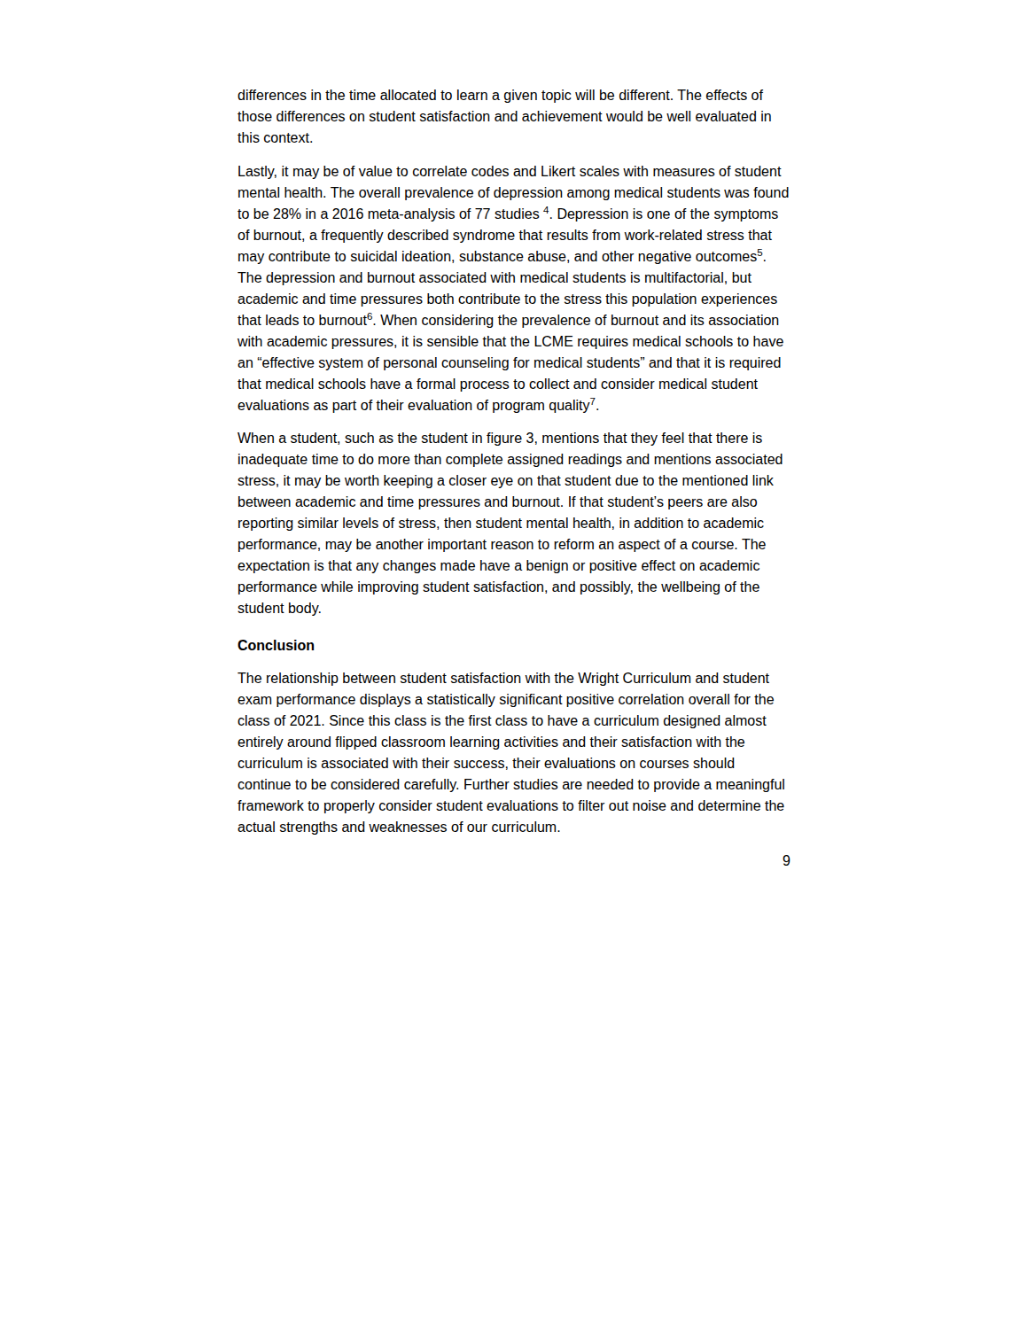differences in the time allocated to learn a given topic will be different. The effects of those differences on student satisfaction and achievement would be well evaluated in this context.
Lastly, it may be of value to correlate codes and Likert scales with measures of student mental health. The overall prevalence of depression among medical students was found to be 28% in a 2016 meta-analysis of 77 studies 4. Depression is one of the symptoms of burnout, a frequently described syndrome that results from work-related stress that may contribute to suicidal ideation, substance abuse, and other negative outcomes5. The depression and burnout associated with medical students is multifactorial, but academic and time pressures both contribute to the stress this population experiences that leads to burnout6. When considering the prevalence of burnout and its association with academic pressures, it is sensible that the LCME requires medical schools to have an “effective system of personal counseling for medical students” and that it is required that medical schools have a formal process to collect and consider medical student evaluations as part of their evaluation of program quality7.
When a student, such as the student in figure 3, mentions that they feel that there is inadequate time to do more than complete assigned readings and mentions associated stress, it may be worth keeping a closer eye on that student due to the mentioned link between academic and time pressures and burnout. If that student’s peers are also reporting similar levels of stress, then student mental health, in addition to academic performance, may be another important reason to reform an aspect of a course. The expectation is that any changes made have a benign or positive effect on academic performance while improving student satisfaction, and possibly, the wellbeing of the student body.
Conclusion
The relationship between student satisfaction with the Wright Curriculum and student exam performance displays a statistically significant positive correlation overall for the class of 2021. Since this class is the first class to have a curriculum designed almost entirely around flipped classroom learning activities and their satisfaction with the curriculum is associated with their success, their evaluations on courses should continue to be considered carefully. Further studies are needed to provide a meaningful framework to properly consider student evaluations to filter out noise and determine the actual strengths and weaknesses of our curriculum.
9